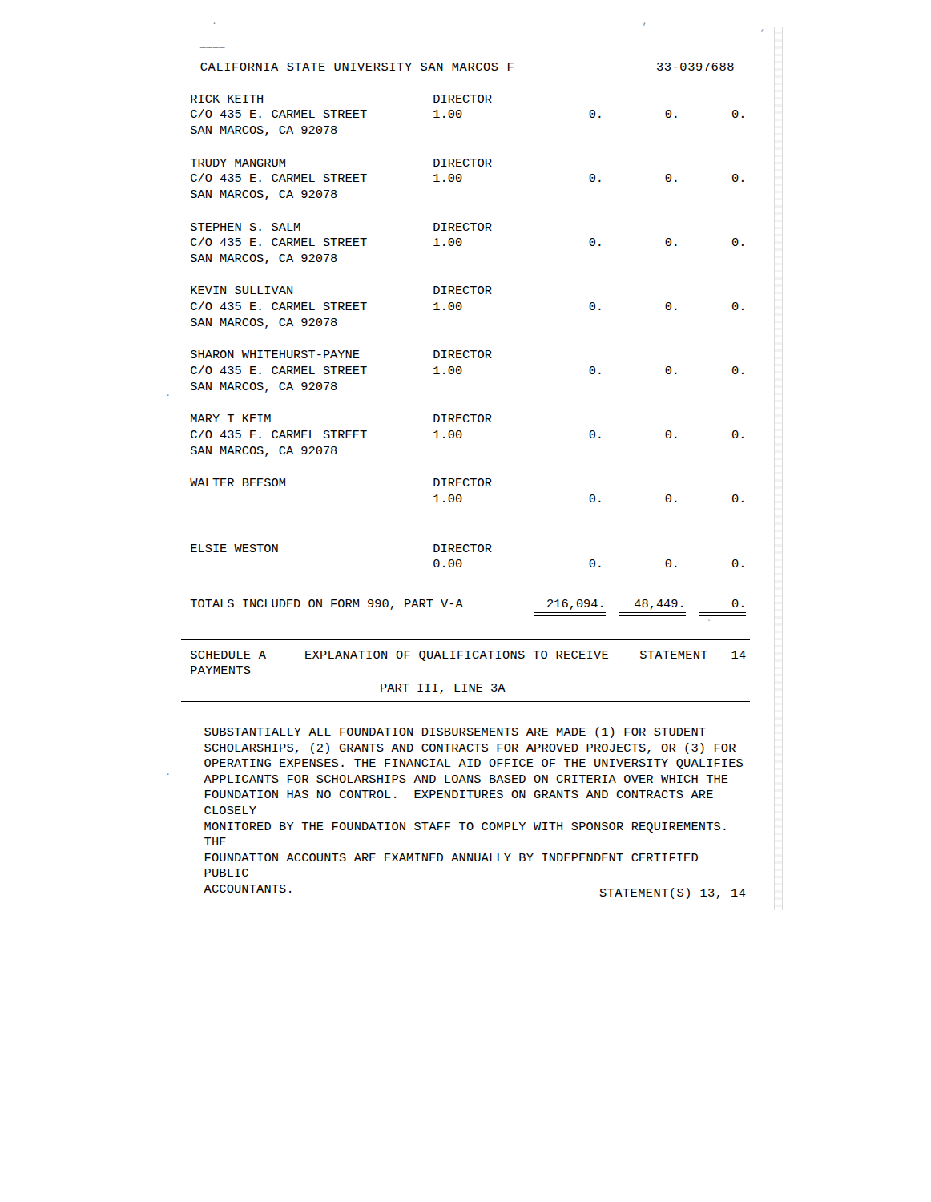. , , . . `
____
CALIFORNIA STATE UNIVERSITY SAN MARCOS F
33-0397688
| RICK KEITH | DIRECTOR | | | |
| C/O 435 E. CARMEL STREET | 1.00 | 0. | 0. | 0. |
| SAN MARCOS, CA 92078 | | | | |
| TRUDY MANGRUM | DIRECTOR | | | |
| C/O 435 E. CARMEL STREET | 1.00 | 0. | 0. | 0. |
| SAN MARCOS, CA 92078 | | | | |
| STEPHEN S. SALM | DIRECTOR | | | |
| C/O 435 E. CARMEL STREET | 1.00 | 0. | 0. | 0. |
| SAN MARCOS, CA 92078 | | | | |
| KEVIN SULLIVAN | DIRECTOR | | | |
| C/O 435 E. CARMEL STREET | 1.00 | 0. | 0. | 0. |
| SAN MARCOS, CA 92078 | | | | |
| SHARON WHITEHURST-PAYNE | DIRECTOR | | | |
| C/O 435 E. CARMEL STREET | 1.00 | 0. | 0. | 0. |
| SAN MARCOS, CA 92078 | | | | |
| MARY T KEIM | DIRECTOR | | | |
| C/O 435 E. CARMEL STREET | 1.00 | 0. | 0. | 0. |
| SAN MARCOS, CA 92078 | | | | |
| WALTER BEESOM | DIRECTOR | | | |
| | 1.00 | 0. | 0. | 0. |
| ELSIE WESTON | DIRECTOR | | | |
| | 0.00 | 0. | 0. | 0. |
| TOTALS INCLUDED ON FORM 990, PART V-A | 216,094. | 48,449. | 0. |
SCHEDULE A EXPLANATION OF QUALIFICATIONS TO RECEIVE PAYMENTS STATEMENT 14
PART III, LINE 3A
SUBSTANTIALLY ALL FOUNDATION DISBURSEMENTS ARE MADE (1) FOR STUDENT SCHOLARSHIPS, (2) GRANTS AND CONTRACTS FOR APROVED PROJECTS, OR (3) FOR OPERATING EXPENSES. THE FINANCIAL AID OFFICE OF THE UNIVERSITY QUALIFIES APPLICANTS FOR SCHOLARSHIPS AND LOANS BASED ON CRITERIA OVER WHICH THE FOUNDATION HAS NO CONTROL. EXPENDITURES ON GRANTS AND CONTRACTS ARE CLOSELY MONITORED BY THE FOUNDATION STAFF TO COMPLY WITH SPONSOR REQUIREMENTS. THE FOUNDATION ACCOUNTS ARE EXAMINED ANNUALLY BY INDEPENDENT CERTIFIED PUBLIC ACCOUNTANTS.
STATEMENT(S) 13, 14